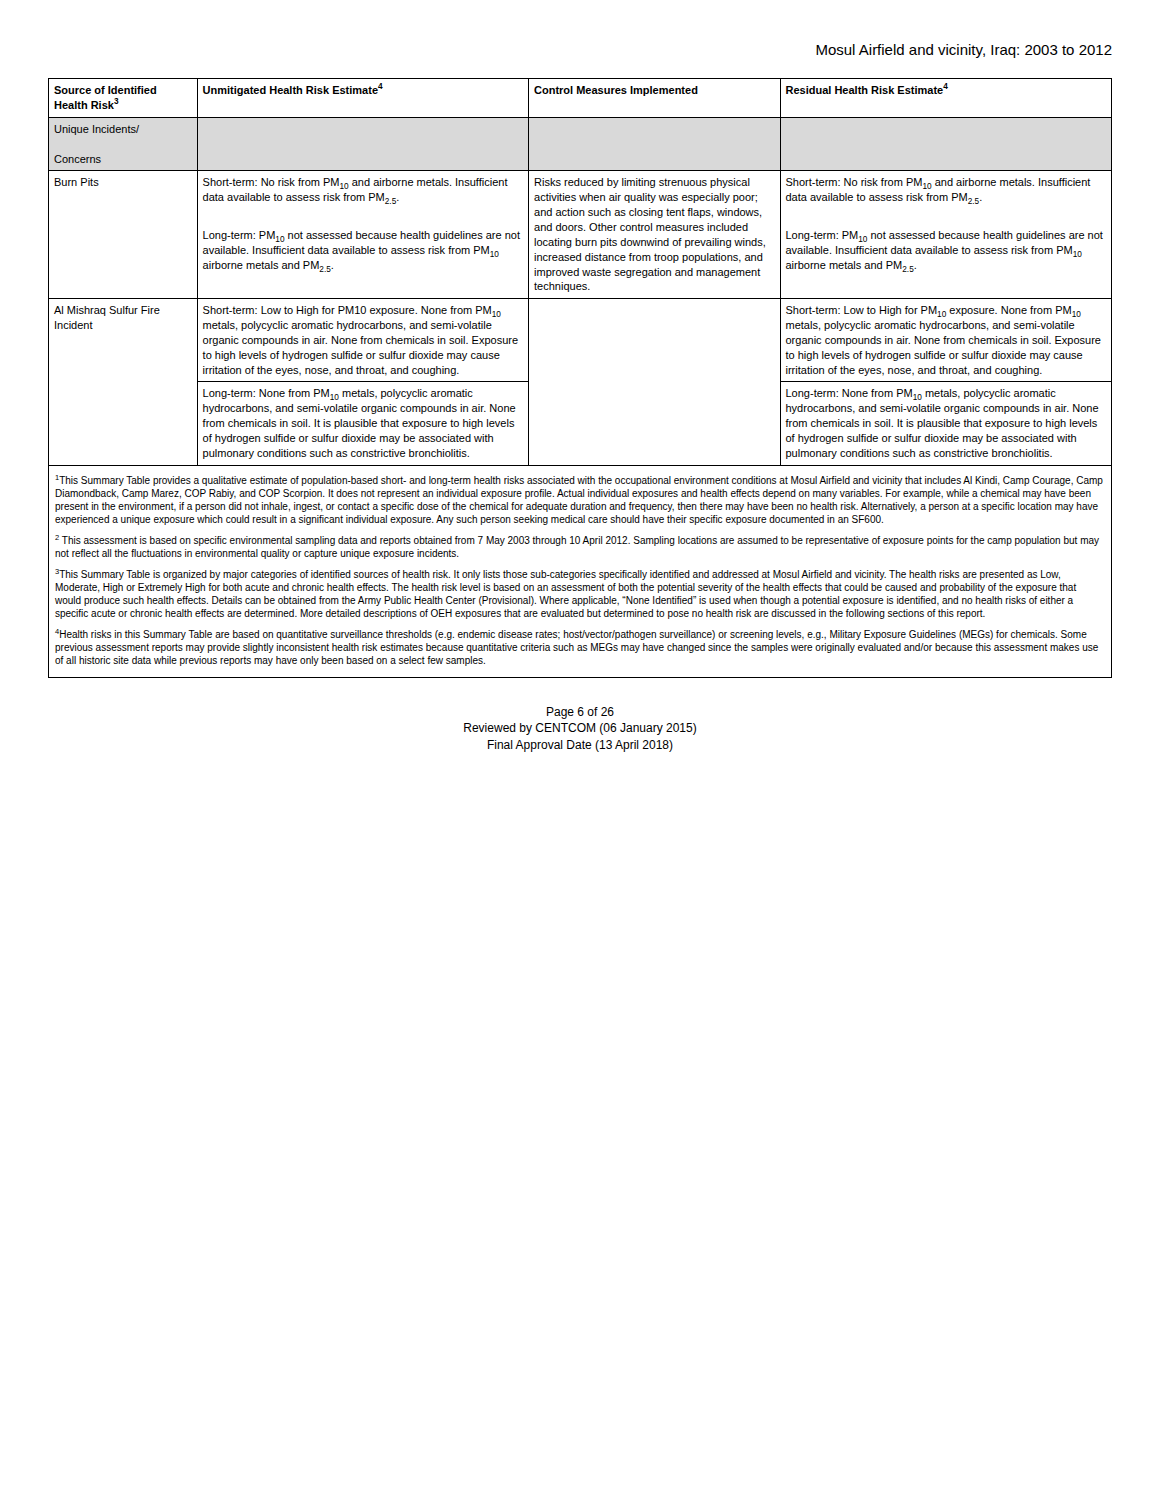Mosul Airfield and vicinity, Iraq: 2003 to 2012
| Source of Identified Health Risk 3 | Unmitigated Health Risk Estimate 4 | Control Measures Implemented | Residual Health Risk Estimate 4 |
| --- | --- | --- | --- |
| Unique Incidents/ Concerns | | | |
| Burn Pits | Short-term: No risk from PM 10 and airborne metals. Insufficient data available to assess risk from PM 2.5 . | Risks reduced by limiting strenuous physical activities when air quality was especially poor; and action such as closing tent flaps, windows, and doors. Other control measures included locating burn pits downwind of prevailing winds, increased distance from troop populations, and improved waste segregation and management techniques. | Short-term: No risk from PM 10 and airborne metals. Insufficient data available to assess risk from PM 2.5 . |
| Long-term: PM 10 not assessed because health guidelines are not available. Insufficient data available to assess risk from PM 10 airborne metals and PM 2.5 . | Long-term: PM 10 not assessed because health guidelines are not available. Insufficient data available to assess risk from PM 10 airborne metals and PM 2.5 . |
| Al Mishraq Sulfur Fire Incident | Short-term: Low to High for PM10 exposure. None from PM 10 metals, polycyclic aromatic hydrocarbons, and semi-volatile organic compounds in air. None from chemicals in soil. Exposure to high levels of hydrogen sulfide or sulfur dioxide may cause irritation of the eyes, nose, and throat, and coughing. | | Short-term: Low to High for PM 10 exposure. None from PM 10 metals, polycyclic aromatic hydrocarbons, and semi-volatile organic compounds in air. None from chemicals in soil. Exposure to high levels of hydrogen sulfide or sulfur dioxide may cause irritation of the eyes, nose, and throat, and coughing. |
| Long-term: None from PM 10 metals, polycyclic aromatic hydrocarbons, and semi-volatile organic compounds in air. None from chemicals in soil. It is plausible that exposure to high levels of hydrogen sulfide or sulfur dioxide may be associated with pulmonary conditions such as constrictive bronchiolitis. | Long-term: None from PM 10 metals, polycyclic aromatic hydrocarbons, and semi-volatile organic compounds in air. None from chemicals in soil. It is plausible that exposure to high levels of hydrogen sulfide or sulfur dioxide may be associated with pulmonary conditions such as constrictive bronchiolitis. |
1This Summary Table provides a qualitative estimate of population-based short- and long-term health risks associated with the occupational environment conditions at Mosul Airfield and vicinity that includes Al Kindi, Camp Courage, Camp Diamondback, Camp Marez, COP Rabiy, and COP Scorpion. It does not represent an individual exposure profile. Actual individual exposures and health effects depend on many variables. For example, while a chemical may have been present in the environment, if a person did not inhale, ingest, or contact a specific dose of the chemical for adequate duration and frequency, then there may have been no health risk. Alternatively, a person at a specific location may have experienced a unique exposure which could result in a significant individual exposure. Any such person seeking medical care should have their specific exposure documented in an SF600.
2 This assessment is based on specific environmental sampling data and reports obtained from 7 May 2003 through 10 April 2012. Sampling locations are assumed to be representative of exposure points for the camp population but may not reflect all the fluctuations in environmental quality or capture unique exposure incidents.
3This Summary Table is organized by major categories of identified sources of health risk. It only lists those sub-categories specifically identified and addressed at Mosul Airfield and vicinity. The health risks are presented as Low, Moderate, High or Extremely High for both acute and chronic health effects. The health risk level is based on an assessment of both the potential severity of the health effects that could be caused and probability of the exposure that would produce such health effects. Details can be obtained from the Army Public Health Center (Provisional). Where applicable, “None Identified” is used when though a potential exposure is identified, and no health risks of either a specific acute or chronic health effects are determined. More detailed descriptions of OEH exposures that are evaluated but determined to pose no health risk are discussed in the following sections of this report.
4Health risks in this Summary Table are based on quantitative surveillance thresholds (e.g. endemic disease rates; host/vector/pathogen surveillance) or screening levels, e.g., Military Exposure Guidelines (MEGs) for chemicals. Some previous assessment reports may provide slightly inconsistent health risk estimates because quantitative criteria such as MEGs may have changed since the samples were originally evaluated and/or because this assessment makes use of all historic site data while previous reports may have only been based on a select few samples.
Page 6 of 26
Reviewed by CENTCOM (06 January 2015)
Final Approval Date (13 April 2018)